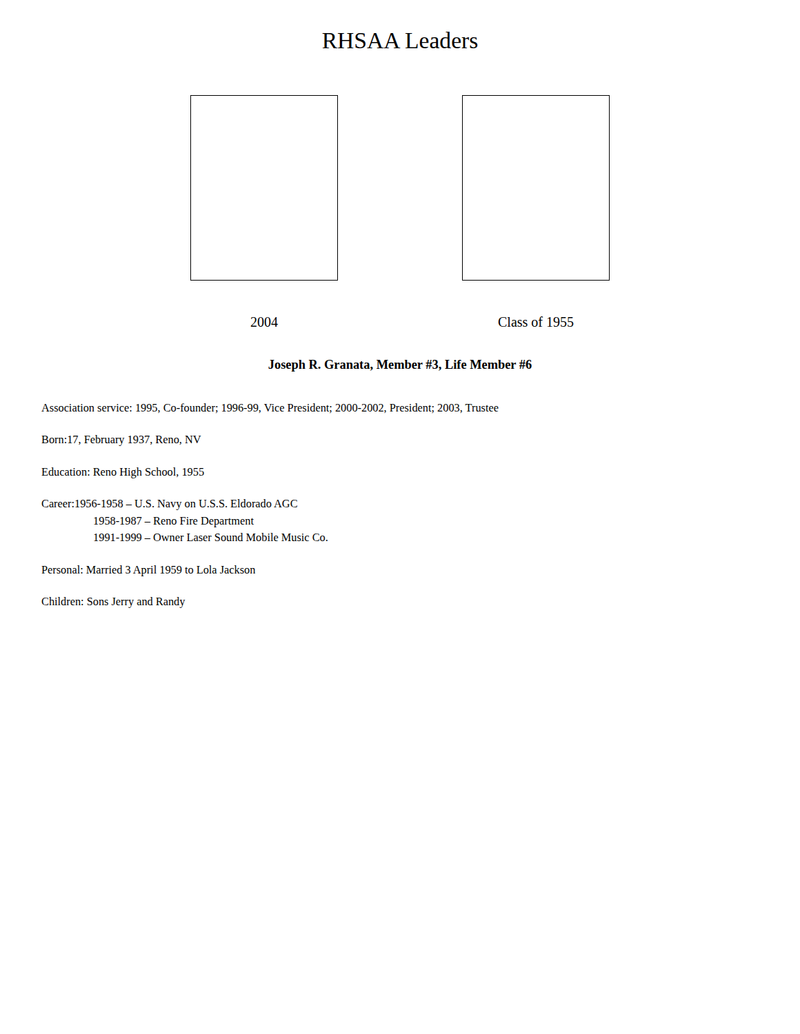RHSAA Leaders
2004
Class of 1955
Joseph R. Granata, Member #3, Life Member #6
Association service: 1995, Co-founder; 1996-99, Vice President; 2000-2002, President; 2003, Trustee
Born:17, February 1937, Reno, NV
Education: Reno High School, 1955
Career:1956-1958 – U.S. Navy on U.S.S. Eldorado AGC
1958-1987 – Reno Fire Department
1991-1999 – Owner Laser Sound Mobile Music Co.
Personal: Married 3 April 1959 to Lola Jackson
Children: Sons Jerry and Randy